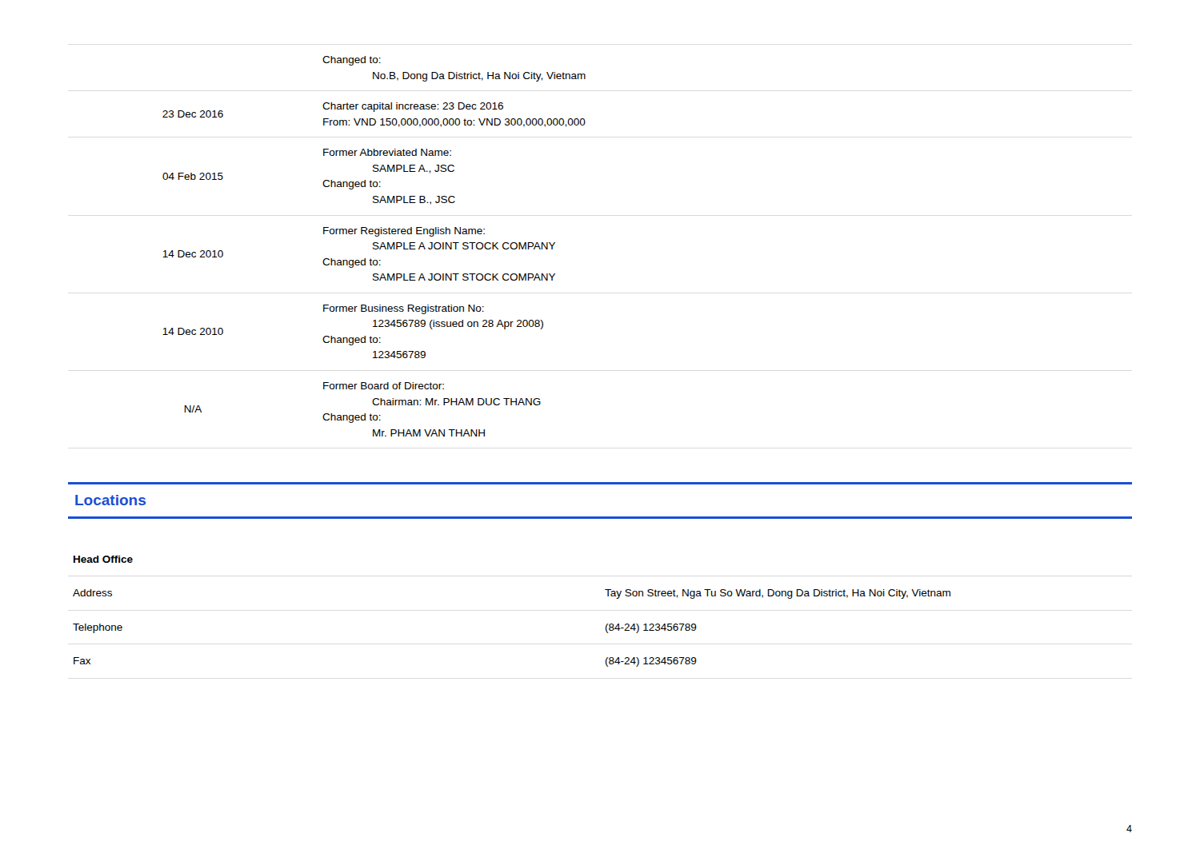| | Changed to: No.B, Dong Da District, Ha Noi City, Vietnam |
| 23 Dec 2016 | Charter capital increase: 23 Dec 2016 From: VND 150,000,000,000 to: VND 300,000,000,000 |
| 04 Feb 2015 | Former Abbreviated Name: SAMPLE A., JSC Changed to: SAMPLE B., JSC |
| 14 Dec 2010 | Former Registered English Name: SAMPLE A JOINT STOCK COMPANY Changed to: SAMPLE A JOINT STOCK COMPANY |
| 14 Dec 2010 | Former Business Registration No: 123456789 (issued on 28 Apr 2008) Changed to: 123456789 |
| N/A | Former Board of Director: Chairman: Mr. PHAM DUC THANG Changed to: Mr. PHAM VAN THANH |
Locations
| Head Office |
| Address | Tay Son Street, Nga Tu So Ward, Dong Da District, Ha Noi City, Vietnam |
| Telephone | (84-24) 123456789 |
| Fax | (84-24) 123456789 |
4